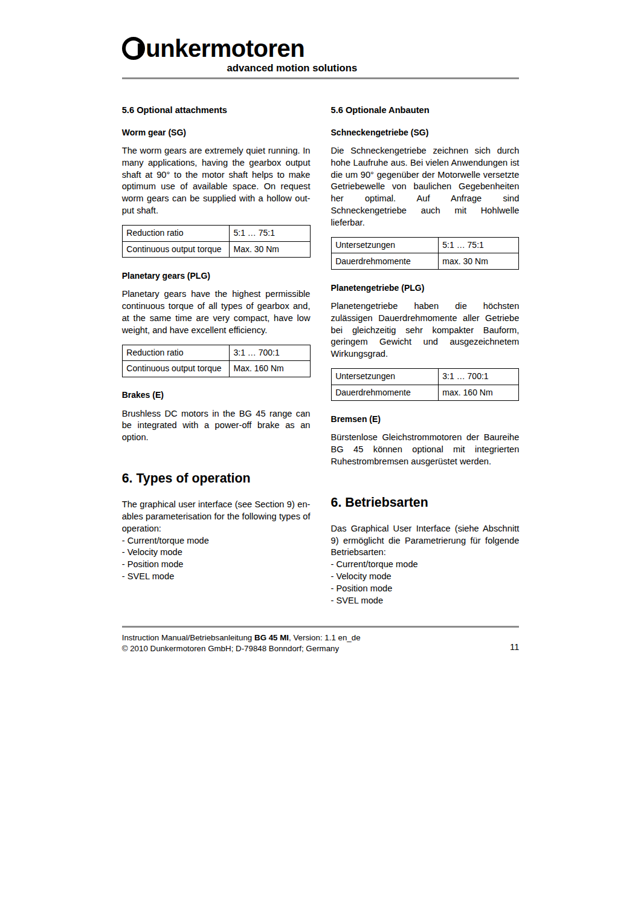unkermotoren
advanced motion solutions
5.6 Optional attachments
Worm gear (SG)
The worm gears are extremely quiet running. In many applications, having the gearbox output shaft at 90° to the motor shaft helps to make optimum use of available space. On request worm gears can be supplied with a hollow output shaft.
| Reduction ratio | 5:1 … 75:1 |
| Continuous output torque | Max. 30 Nm |
Planetary gears (PLG)
Planetary gears have the highest permissible continuous torque of all types of gearbox and, at the same time are very compact, have low weight, and have excellent efficiency.
| Reduction ratio | 3:1 … 700:1 |
| Continuous output torque | Max. 160 Nm |
Brakes (E)
Brushless DC motors in the BG 45 range can be integrated with a power-off brake as an option.
6. Types of operation
The graphical user interface (see Section 9) enables parameterisation for the following types of operation:
- Current/torque mode
- Velocity mode
- Position mode
- SVEL mode
5.6 Optionale Anbauten
Schneckengetriebe (SG)
Die Schneckengetriebe zeichnen sich durch hohe Laufruhe aus. Bei vielen Anwendungen ist die um 90° gegenüber der Motorwelle versetzte Getriebewelle von baulichen Gegebenheiten her optimal. Auf Anfrage sind Schneckengetriebe auch mit Hohlwelle lieferbar.
| Untersetzungen | 5:1 … 75:1 |
| Dauerdrehmomente | max. 30 Nm |
Planetengetriebe (PLG)
Planetengetriebe haben die höchsten zulässigen Dauerdrehmomente aller Getriebe bei gleichzeitig sehr kompakter Bauform, geringem Gewicht und ausgezeichnetem Wirkungsgrad.
| Untersetzungen | 3:1 … 700:1 |
| Dauerdrehmomente | max. 160 Nm |
Bremsen (E)
Bürstenlose Gleichstrommotoren der Baureihe BG 45 können optional mit integrierten Ruhestrombremsen ausgerüstet werden.
6. Betriebsarten
Das Graphical User Interface (siehe Abschnitt 9) ermöglicht die Parametrierung für folgende Betriebsarten:
- Current/torque mode
- Velocity mode
- Position mode
- SVEL mode
Instruction Manual/Betriebsanleitung BG 45 MI, Version: 1.1 en_de
© 2010 Dunkermotoren GmbH; D-79848 Bonndorf; Germany
11